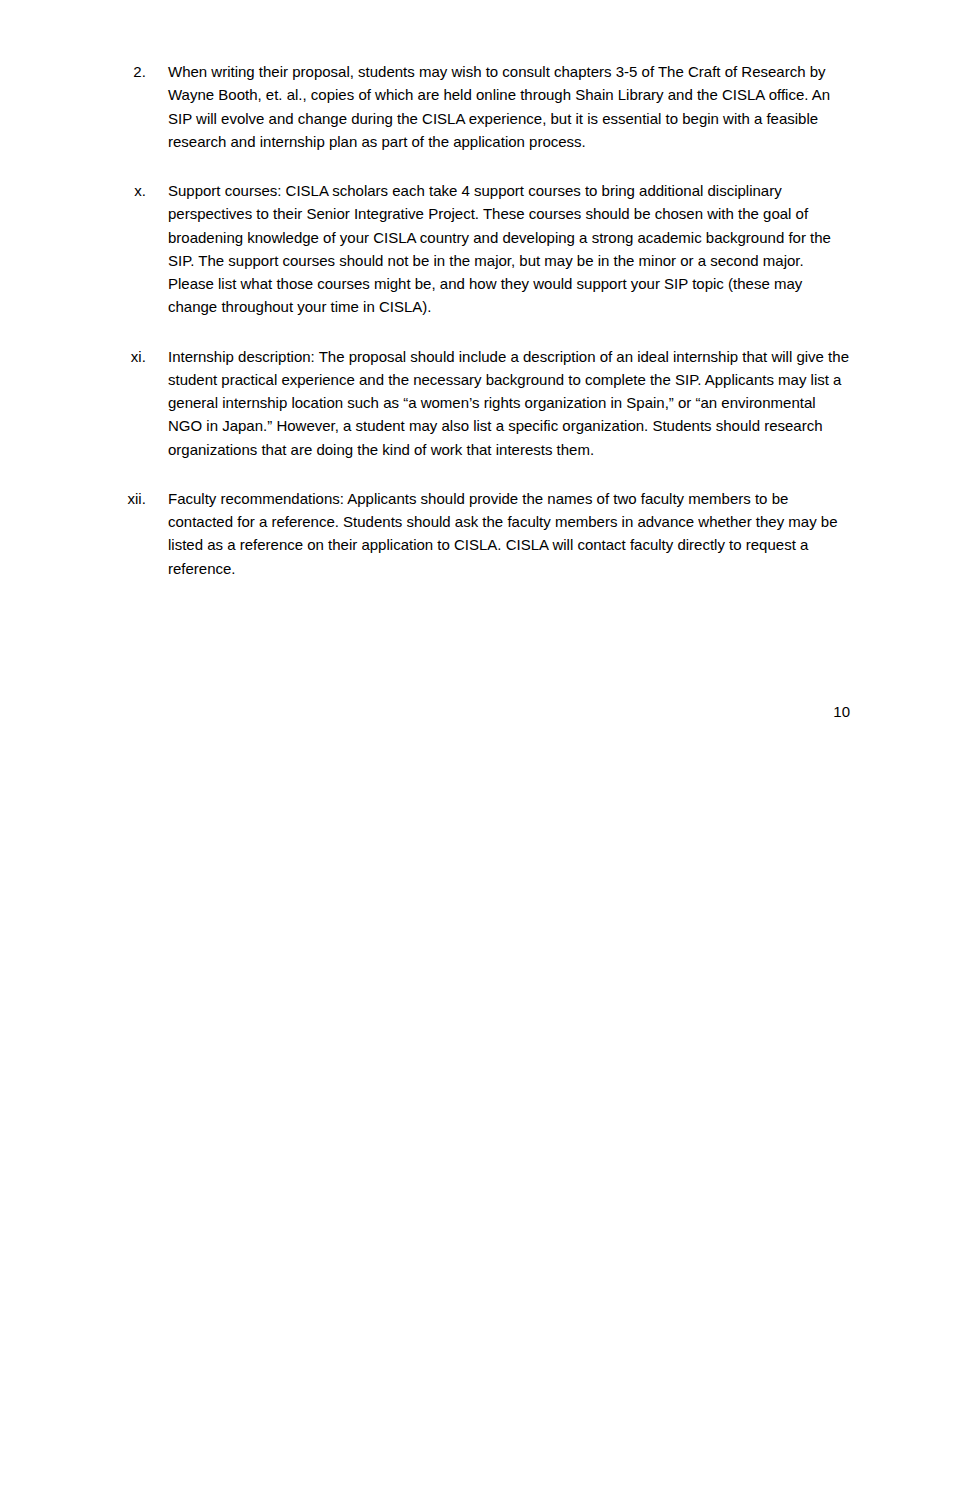When writing their proposal, students may wish to consult chapters 3-5 of The Craft of Research by Wayne Booth, et. al., copies of which are held online through Shain Library and the CISLA office. An SIP will evolve and change during the CISLA experience, but it is essential to begin with a feasible research and internship plan as part of the application process.
Support courses: CISLA scholars each take 4 support courses to bring additional disciplinary perspectives to their Senior Integrative Project. These courses should be chosen with the goal of broadening knowledge of your CISLA country and developing a strong academic background for the SIP. The support courses should not be in the major, but may be in the minor or a second major. Please list what those courses might be, and how they would support your SIP topic (these may change throughout your time in CISLA).
Internship description: The proposal should include a description of an ideal internship that will give the student practical experience and the necessary background to complete the SIP. Applicants may list a general internship location such as “a women’s rights organization in Spain,” or “an environmental NGO in Japan.” However, a student may also list a specific organization. Students should research organizations that are doing the kind of work that interests them.
Faculty recommendations: Applicants should provide the names of two faculty members to be contacted for a reference. Students should ask the faculty members in advance whether they may be listed as a reference on their application to CISLA. CISLA will contact faculty directly to request a reference.
10